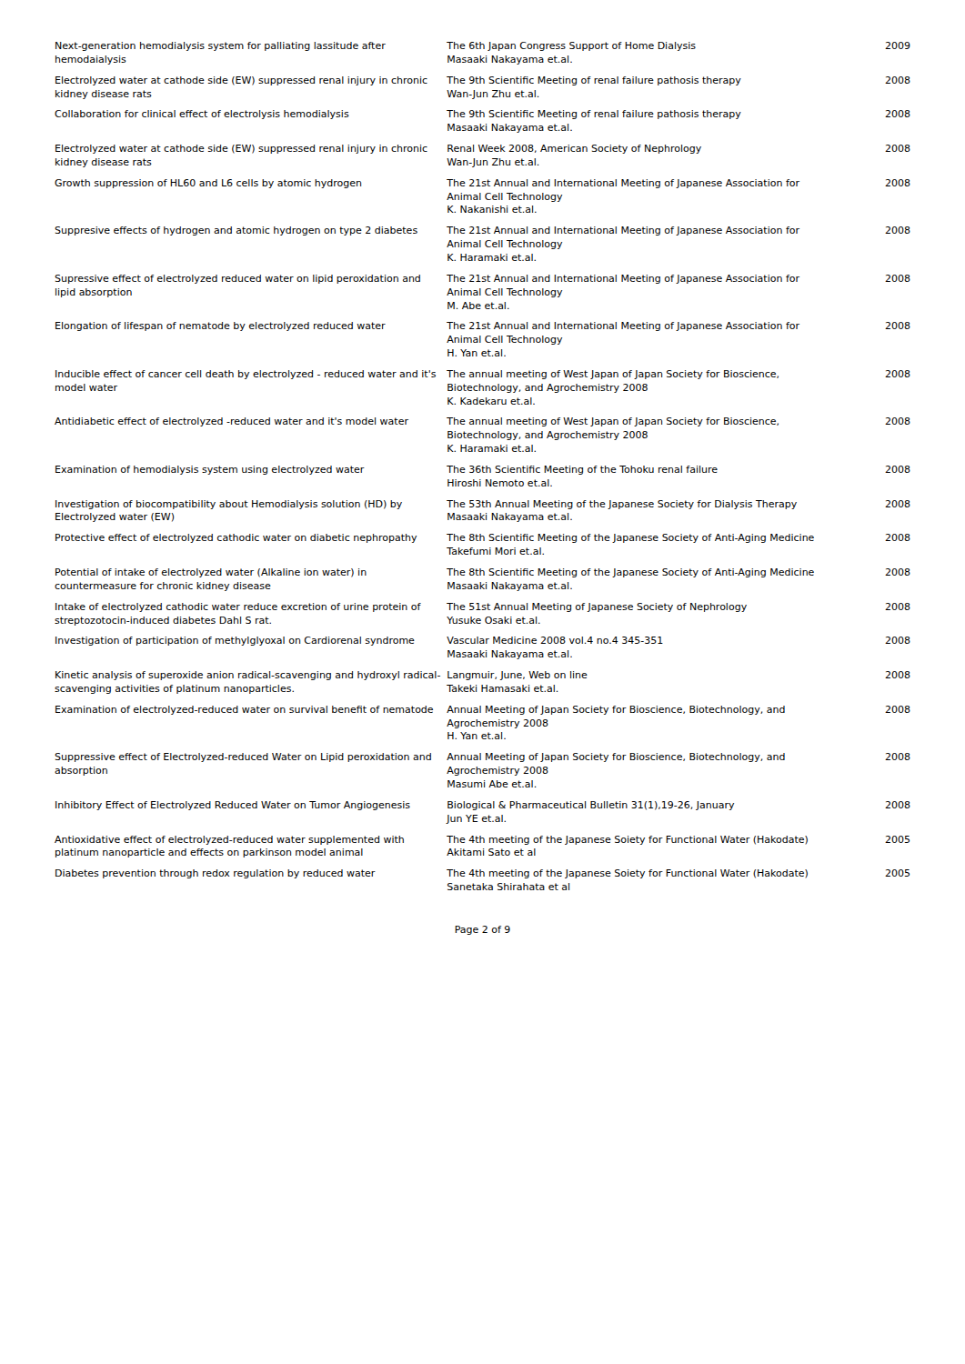| Next-generation hemodialysis system for palliating lassitude after hemodaialysis | The 6th Japan Congress Support of Home Dialysis Masaaki Nakayama et.al. | 2009 |
| Electrolyzed water at cathode side (EW) suppressed renal injury in chronic kidney disease rats | The 9th Scientific Meeting of renal failure pathosis therapy Wan-Jun Zhu et.al. | 2008 |
| Collaboration for clinical effect of electrolysis hemodialysis | The 9th Scientific Meeting of renal failure pathosis therapy Masaaki Nakayama et.al. | 2008 |
| Electrolyzed water at cathode side (EW) suppressed renal injury in chronic kidney disease rats | Renal Week 2008, American Society of Nephrology Wan-Jun Zhu et.al. | 2008 |
| Growth suppression of HL60 and L6 cells by atomic hydrogen | The 21st Annual and International Meeting of Japanese Association for Animal Cell Technology K. Nakanishi et.al. | 2008 |
| Suppresive effects of hydrogen and atomic hydrogen on type 2 diabetes | The 21st Annual and International Meeting of Japanese Association for Animal Cell Technology K. Haramaki et.al. | 2008 |
| Supressive effect of electrolyzed reduced water on lipid peroxidation and lipid absorption | The 21st Annual and International Meeting of Japanese Association for Animal Cell Technology M. Abe et.al. | 2008 |
| Elongation of lifespan of nematode by electrolyzed reduced water | The 21st Annual and International Meeting of Japanese Association for Animal Cell Technology H. Yan et.al. | 2008 |
| Inducible effect of cancer cell death by electrolyzed - reduced water and it's model water | The annual meeting of West Japan of Japan Society for Bioscience, Biotechnology, and Agrochemistry 2008 K. Kadekaru et.al. | 2008 |
| Antidiabetic effect of electrolyzed -reduced water and it's model water | The annual meeting of West Japan of Japan Society for Bioscience, Biotechnology, and Agrochemistry 2008 K. Haramaki et.al. | 2008 |
| Examination of hemodialysis system using electrolyzed water | The 36th Scientific Meeting of the Tohoku renal failure Hiroshi Nemoto et.al. | 2008 |
| Investigation of biocompatibility about Hemodialysis solution (HD) by Electrolyzed water (EW) | The 53th Annual Meeting of the Japanese Society for Dialysis Therapy Masaaki Nakayama et.al. | 2008 |
| Protective effect of electrolyzed cathodic water on diabetic nephropathy | The 8th Scientific Meeting of the Japanese Society of Anti-Aging Medicine Takefumi Mori et.al. | 2008 |
| Potential of intake of electrolyzed water (Alkaline ion water) in countermeasure for chronic kidney disease | The 8th Scientific Meeting of the Japanese Society of Anti-Aging Medicine Masaaki Nakayama et.al. | 2008 |
| Intake of electrolyzed cathodic water reduce excretion of urine protein of streptozotocin-induced diabetes Dahl S rat. | The 51st Annual Meeting of Japanese Society of Nephrology Yusuke Osaki et.al. | 2008 |
| Investigation of participation of methylglyoxal on Cardiorenal syndrome | Vascular Medicine 2008 vol.4 no.4 345-351 Masaaki Nakayama et.al. | 2008 |
| Kinetic analysis of superoxide anion radical-scavenging and hydroxyl radical-scavenging activities of platinum nanoparticles. | Langmuir, June, Web on line Takeki Hamasaki et.al. | 2008 |
| Examination of electrolyzed-reduced water on survival benefit of nematode | Annual Meeting of Japan Society for Bioscience, Biotechnology, and Agrochemistry 2008 H. Yan et.al. | 2008 |
| Suppressive effect of Electrolyzed-reduced Water on Lipid peroxidation and absorption | Annual Meeting of Japan Society for Bioscience, Biotechnology, and Agrochemistry 2008 Masumi Abe et.al. | 2008 |
| Inhibitory Effect of Electrolyzed Reduced Water on Tumor Angiogenesis | Biological & Pharmaceutical Bulletin 31(1),19-26, January Jun YE et.al. | 2008 |
| Antioxidative effect of electrolyzed-reduced water supplemented with platinum nanoparticle and effects on parkinson model animal | The 4th meeting of the Japanese Soiety for Functional Water (Hakodate) Akitami Sato et al | 2005 |
| Diabetes prevention through redox regulation by reduced water | The 4th meeting of the Japanese Soiety for Functional Water (Hakodate) Sanetaka Shirahata et al | 2005 |
Page 2 of 9